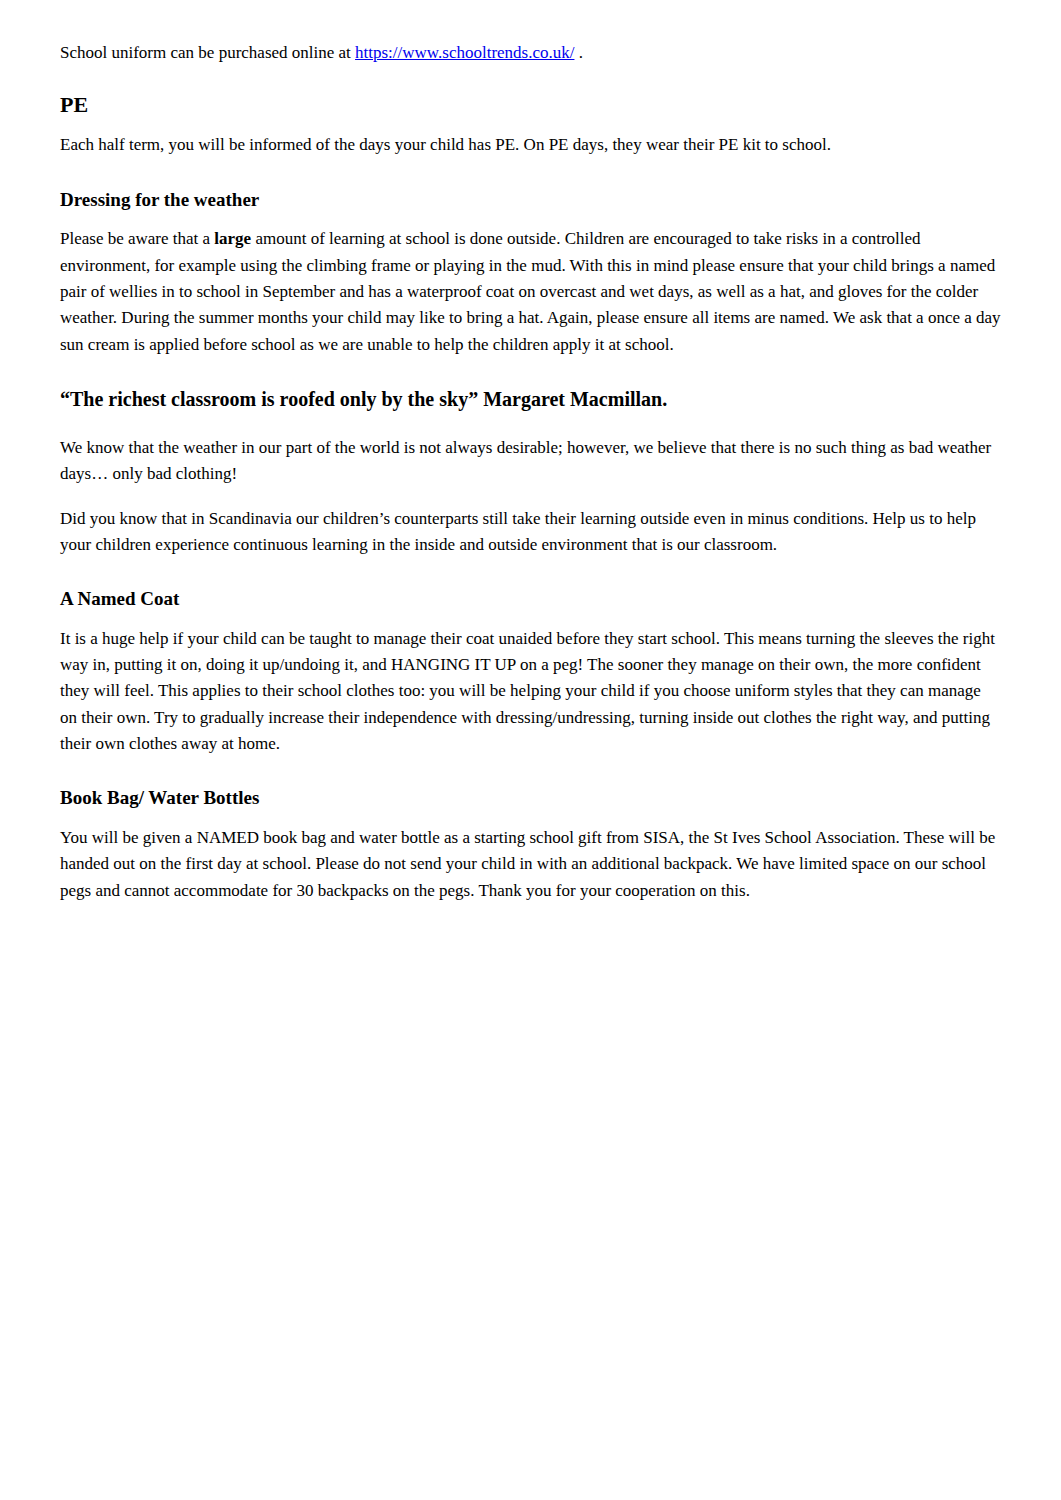School uniform can be purchased online at https://www.schooltrends.co.uk/ .
PE
Each half term, you will be informed of the days your child has PE. On PE days, they wear their PE kit to school.
Dressing for the weather
Please be aware that a large amount of learning at school is done outside. Children are encouraged to take risks in a controlled environment, for example using the climbing frame or playing in the mud. With this in mind please ensure that your child brings a named pair of wellies in to school in September and has a waterproof coat on overcast and wet days, as well as a hat, and gloves for the colder weather. During the summer months your child may like to bring a hat. Again, please ensure all items are named. We ask that a once a day sun cream is applied before school as we are unable to help the children apply it at school.
“The richest classroom is roofed only by the sky” Margaret Macmillan.
We know that the weather in our part of the world is not always desirable; however, we believe that there is no such thing as bad weather days… only bad clothing!
Did you know that in Scandinavia our children’s counterparts still take their learning outside even in minus conditions. Help us to help your children experience continuous learning in the inside and outside environment that is our classroom.
A Named Coat
It is a huge help if your child can be taught to manage their coat unaided before they start school. This means turning the sleeves the right way in, putting it on, doing it up/undoing it, and HANGING IT UP on a peg! The sooner they manage on their own, the more confident they will feel. This applies to their school clothes too: you will be helping your child if you choose uniform styles that they can manage on their own. Try to gradually increase their independence with dressing/undressing, turning inside out clothes the right way, and putting their own clothes away at home.
Book Bag/ Water Bottles
You will be given a NAMED book bag and water bottle as a starting school gift from SISA, the St Ives School Association. These will be handed out on the first day at school. Please do not send your child in with an additional backpack. We have limited space on our school pegs and cannot accommodate for 30 backpacks on the pegs. Thank you for your cooperation on this.